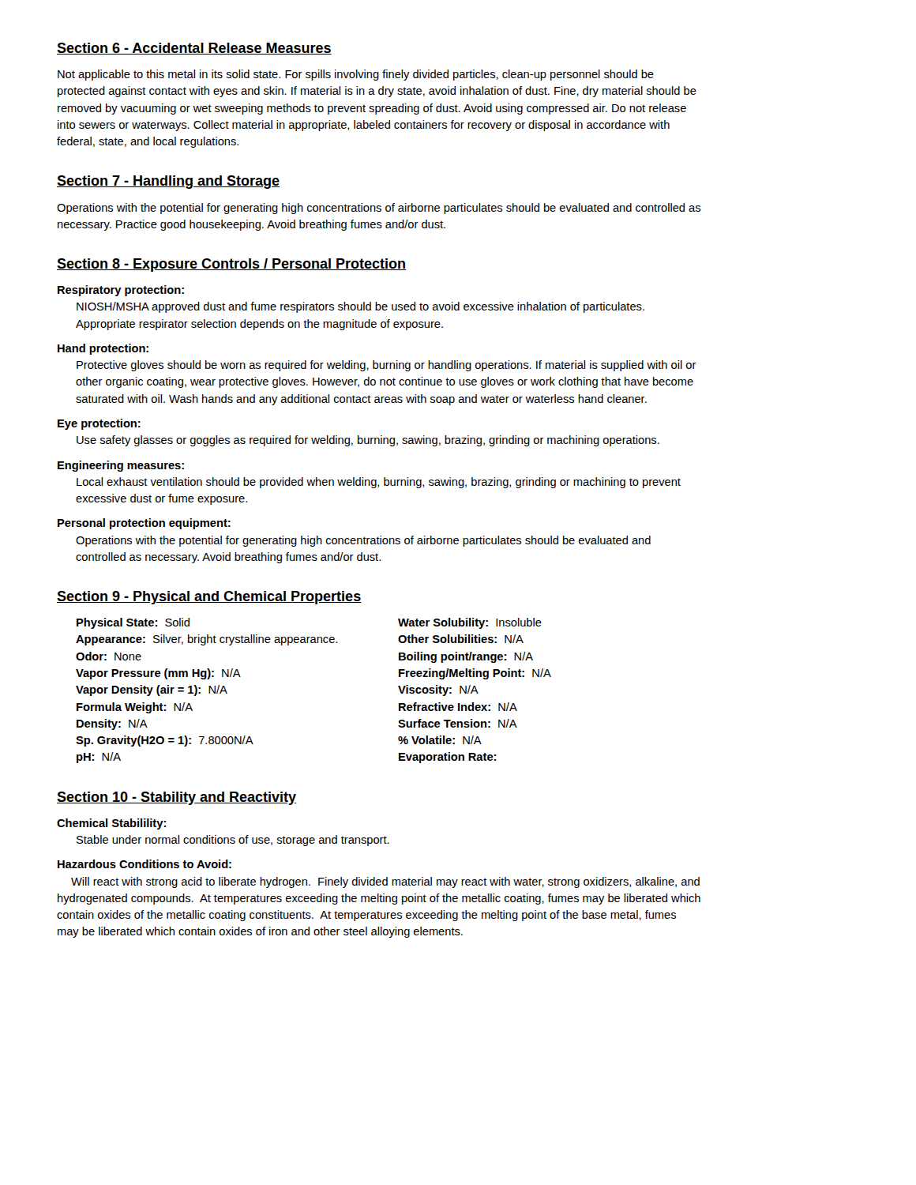Section 6 - Accidental Release Measures
Not applicable to this metal in its solid state. For spills involving finely divided particles, clean-up personnel should be protected against contact with eyes and skin. If material is in a dry state, avoid inhalation of dust. Fine, dry material should be removed by vacuuming or wet sweeping methods to prevent spreading of dust. Avoid using compressed air. Do not release into sewers or waterways. Collect material in appropriate, labeled containers for recovery or disposal in accordance with federal, state, and local regulations.
Section 7 - Handling and Storage
Operations with the potential for generating high concentrations of airborne particulates should be evaluated and controlled as necessary. Practice good housekeeping. Avoid breathing fumes and/or dust.
Section 8 - Exposure Controls / Personal Protection
Respiratory protection:
NIOSH/MSHA approved dust and fume respirators should be used to avoid excessive inhalation of particulates. Appropriate respirator selection depends on the magnitude of exposure.
Hand protection:
Protective gloves should be worn as required for welding, burning or handling operations. If material is supplied with oil or other organic coating, wear protective gloves. However, do not continue to use gloves or work clothing that have become saturated with oil. Wash hands and any additional contact areas with soap and water or waterless hand cleaner.
Eye protection:
Use safety glasses or goggles as required for welding, burning, sawing, brazing, grinding or machining operations.
Engineering measures:
Local exhaust ventilation should be provided when welding, burning, sawing, brazing, grinding or machining to prevent excessive dust or fume exposure.
Personal protection equipment:
Operations with the potential for generating high concentrations of airborne particulates should be evaluated and controlled as necessary. Avoid breathing fumes and/or dust.
Section 9 - Physical and Chemical Properties
| Physical State: Solid | Water Solubility: Insoluble |
| Appearance: Silver, bright crystalline appearance. | Other Solubilities: N/A |
| Odor: None | Boiling point/range: N/A |
| Vapor Pressure (mm Hg): N/A | Freezing/Melting Point: N/A |
| Vapor Density (air = 1): N/A | Viscosity: N/A |
| Formula Weight: N/A | Refractive Index: N/A |
| Density: N/A | Surface Tension: N/A |
| Sp. Gravity(H2O = 1): 7.8000N/A | % Volatile: N/A |
| pH: N/A | Evaporation Rate: |
Section 10 - Stability and Reactivity
Chemical Stabilility:
Stable under normal conditions of use, storage and transport.
Hazardous Conditions to Avoid:
Will react with strong acid to liberate hydrogen. Finely divided material may react with water, strong oxidizers, alkaline, and hydrogenated compounds. At temperatures exceeding the melting point of the metallic coating, fumes may be liberated which contain oxides of the metallic coating constituents. At temperatures exceeding the melting point of the base metal, fumes may be liberated which contain oxides of iron and other steel alloying elements.